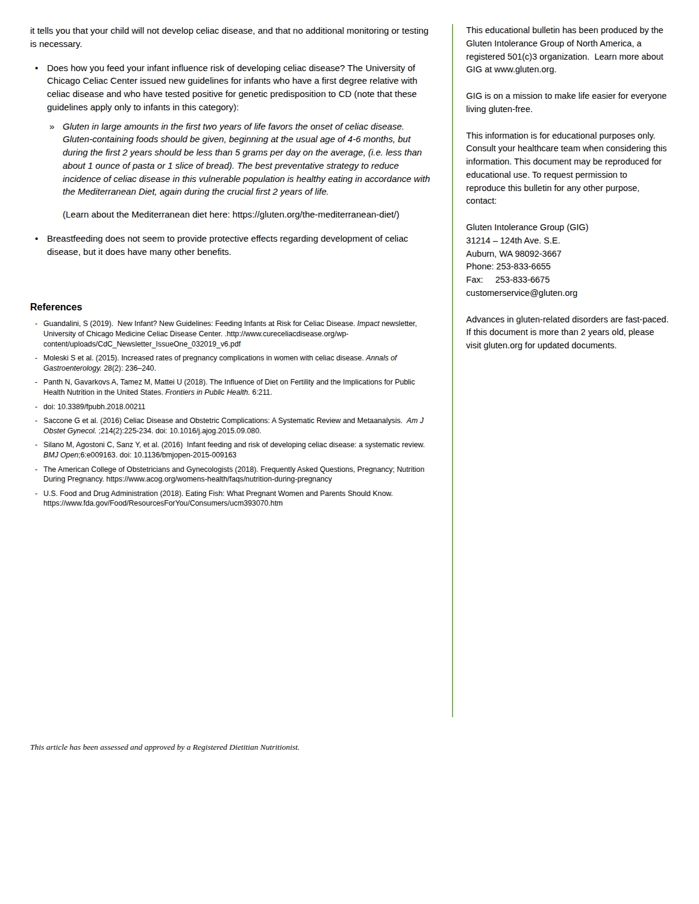it tells you that your child will not develop celiac disease, and that no additional monitoring or testing is necessary.
Does how you feed your infant influence risk of developing celiac disease? The University of Chicago Celiac Center issued new guidelines for infants who have a first degree relative with celiac disease and who have tested positive for genetic predisposition to CD (note that these guidelines apply only to infants in this category):
Gluten in large amounts in the first two years of life favors the onset of celiac disease. Gluten-containing foods should be given, beginning at the usual age of 4-6 months, but during the first 2 years should be less than 5 grams per day on the average, (i.e. less than about 1 ounce of pasta or 1 slice of bread). The best preventative strategy to reduce incidence of celiac disease in this vulnerable population is healthy eating in accordance with the Mediterranean Diet, again during the crucial first 2 years of life.
(Learn about the Mediterranean diet here: https://gluten.org/the-mediterranean-diet/)
Breastfeeding does not seem to provide protective effects regarding development of celiac disease, but it does have many other benefits.
References
Guandalini, S (2019). New Infant? New Guidelines: Feeding Infants at Risk for Celiac Disease. Impact newsletter, University of Chicago Medicine Celiac Disease Center. .http://www.cureceliacdisease.org/wp-content/uploads/CdC_Newsletter_IssueOne_032019_v6.pdf
Moleski S et al. (2015). Increased rates of pregnancy complications in women with celiac disease. Annals of Gastroenterology. 28(2): 236–240.
Panth N, Gavarkovs A, Tamez M, Mattei U (2018). The Influence of Diet on Fertility and the Implications for Public Health Nutrition in the United States. Frontiers in Public Health. 6:211.
doi: 10.3389/fpubh.2018.00211
Saccone G et al. (2016) Celiac Disease and Obstetric Complications: A Systematic Review and Metaanalysis. Am J Obstet Gynecol. ;214(2):225-234. doi: 10.1016/j.ajog.2015.09.080.
Silano M, Agostoni C, Sanz Y, et al. (2016) Infant feeding and risk of developing celiac disease: a systematic review. BMJ Open;6:e009163. doi: 10.1136/bmjopen-2015-009163
The American College of Obstetricians and Gynecologists (2018). Frequently Asked Questions, Pregnancy; Nutrition During Pregnancy. https://www.acog.org/womens-health/faqs/nutrition-during-pregnancy
U.S. Food and Drug Administration (2018). Eating Fish: What Pregnant Women and Parents Should Know. https://www.fda.gov/Food/ResourcesForYou/Consumers/ucm393070.htm
This educational bulletin has been produced by the Gluten Intolerance Group of North America, a registered 501(c)3 organization. Learn more about GIG at www.gluten.org.
GIG is on a mission to make life easier for everyone living gluten-free.
This information is for educational purposes only. Consult your healthcare team when considering this information. This document may be reproduced for educational use. To request permission to reproduce this bulletin for any other purpose, contact:
Gluten Intolerance Group (GIG)
31214 – 124th Ave. S.E.
Auburn, WA 98092-3667
Phone: 253-833-6655
Fax: 253-833-6675
customerservice@gluten.org
Advances in gluten-related disorders are fast-paced. If this document is more than 2 years old, please visit gluten.org for updated documents.
This article has been assessed and approved by a Registered Dietitian Nutritionist.